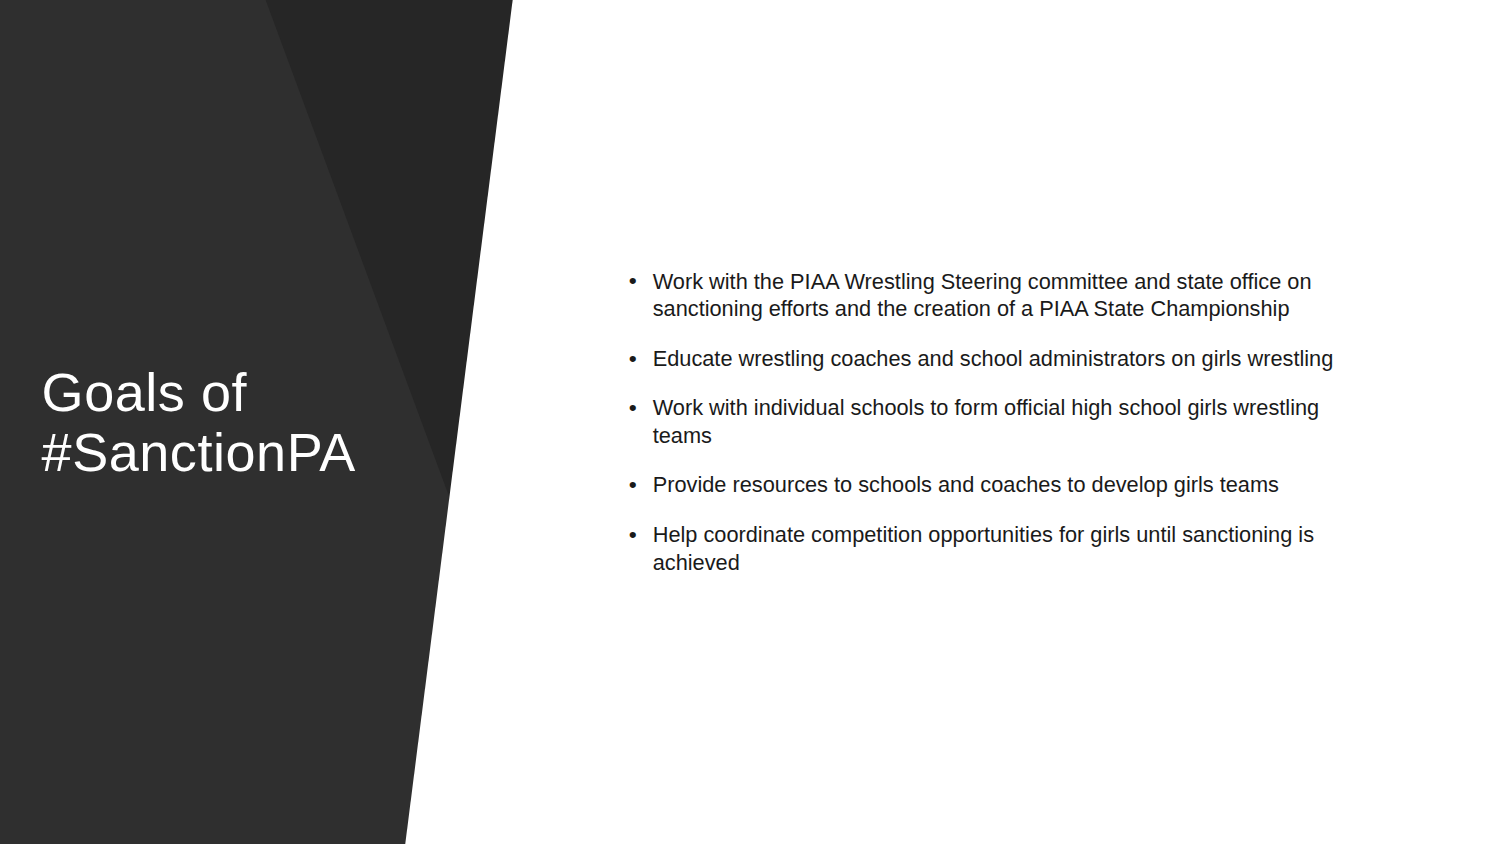Goals of#SanctionPA
Work with the PIAA Wrestling Steering committee and state office on sanctioning efforts and the creation of a PIAA State Championship
Educate wrestling coaches and school administrators on girls wrestling
Work with individual schools to form official high school girls wrestling teams
Provide resources to schools and coaches to develop girls teams
Help coordinate competition opportunities for girls until sanctioning is achieved